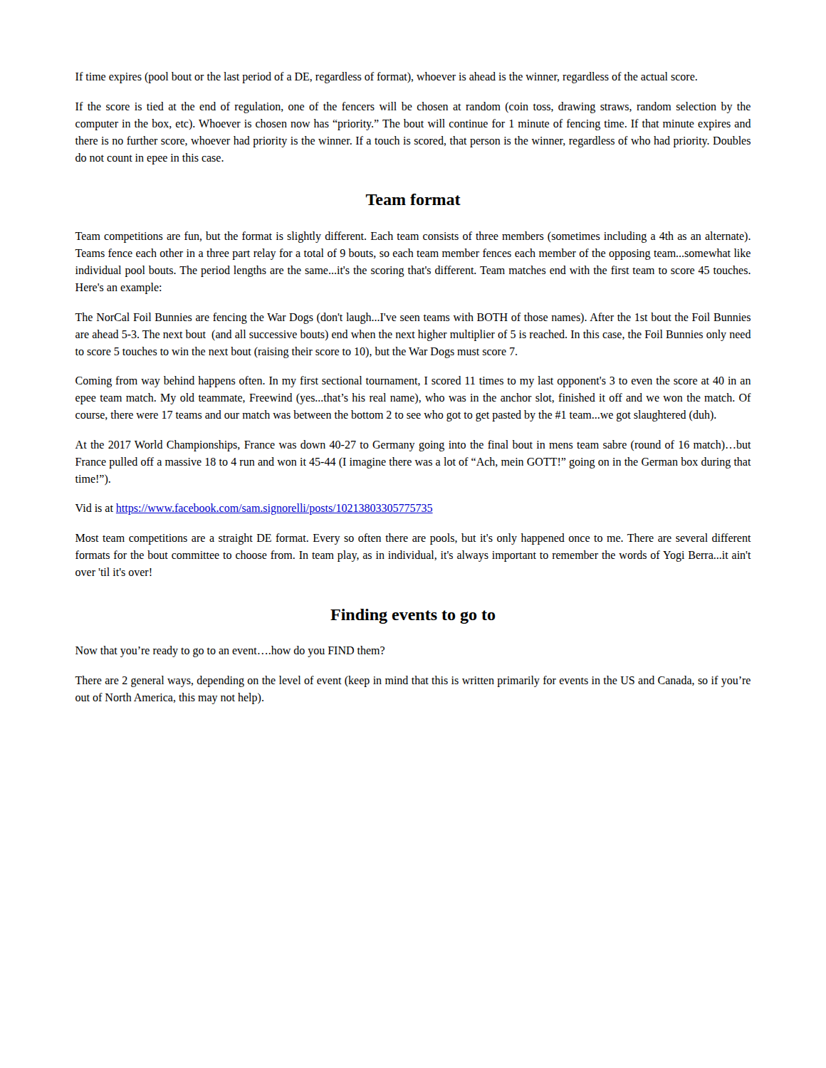If time expires (pool bout or the last period of a DE, regardless of format), whoever is ahead is the winner, regardless of the actual score.
If the score is tied at the end of regulation, one of the fencers will be chosen at random (coin toss, drawing straws, random selection by the computer in the box, etc). Whoever is chosen now has “priority.” The bout will continue for 1 minute of fencing time. If that minute expires and there is no further score, whoever had priority is the winner. If a touch is scored, that person is the winner, regardless of who had priority. Doubles do not count in epee in this case.
Team format
Team competitions are fun, but the format is slightly different. Each team consists of three members (sometimes including a 4th as an alternate). Teams fence each other in a three part relay for a total of 9 bouts, so each team member fences each member of the opposing team...somewhat like individual pool bouts. The period lengths are the same...it's the scoring that's different. Team matches end with the first team to score 45 touches. Here's an example:
The NorCal Foil Bunnies are fencing the War Dogs (don't laugh...I've seen teams with BOTH of those names). After the 1st bout the Foil Bunnies are ahead 5-3. The next bout (and all successive bouts) end when the next higher multiplier of 5 is reached. In this case, the Foil Bunnies only need to score 5 touches to win the next bout (raising their score to 10), but the War Dogs must score 7.
Coming from way behind happens often. In my first sectional tournament, I scored 11 times to my last opponent's 3 to even the score at 40 in an epee team match. My old teammate, Freewind (yes...that’s his real name), who was in the anchor slot, finished it off and we won the match. Of course, there were 17 teams and our match was between the bottom 2 to see who got to get pasted by the #1 team...we got slaughtered (duh).
At the 2017 World Championships, France was down 40-27 to Germany going into the final bout in mens team sabre (round of 16 match)…but France pulled off a massive 18 to 4 run and won it 45-44 (I imagine there was a lot of “Ach, mein GOTT!” going on in the German box during that time!”).
Vid is at https://www.facebook.com/sam.signorelli/posts/10213803305775735
Most team competitions are a straight DE format. Every so often there are pools, but it's only happened once to me. There are several different formats for the bout committee to choose from. In team play, as in individual, it's always important to remember the words of Yogi Berra...it ain't over 'til it's over!
Finding events to go to
Now that you’re ready to go to an event….how do you FIND them?
There are 2 general ways, depending on the level of event (keep in mind that this is written primarily for events in the US and Canada, so if you’re out of North America, this may not help).